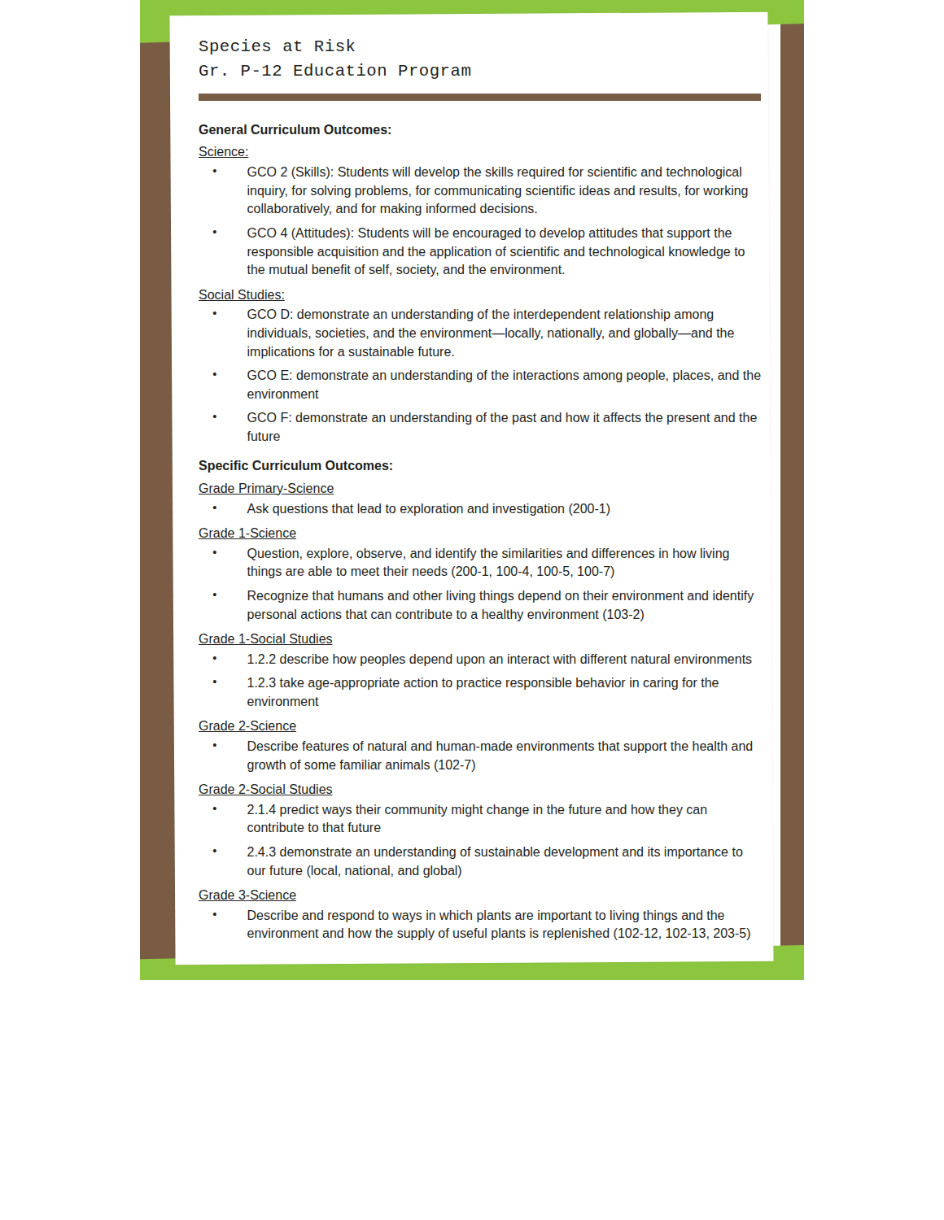Species at Risk Gr. P-12 Education Program
General Curriculum Outcomes:
Science:
GCO 2 (Skills): Students will develop the skills required for scientific and technological inquiry, for solving problems, for communicating scientific ideas and results, for working collaboratively, and for making informed decisions.
GCO 4 (Attitudes): Students will be encouraged to develop attitudes that support the responsible acquisition and the application of scientific and technological knowledge to the mutual benefit of self, society, and the environment.
Social Studies:
GCO D: demonstrate an understanding of the interdependent relationship among individuals, societies, and the environment—locally, nationally, and globally—and the implications for a sustainable future.
GCO E: demonstrate an understanding of the interactions among people, places, and the environment
GCO F: demonstrate an understanding of the past and how it affects the present and the future
Specific Curriculum Outcomes:
Grade Primary-Science
Ask questions that lead to exploration and investigation (200-1)
Grade 1-Science
Question, explore, observe, and identify the similarities and differences in how living things are able to meet their needs (200-1, 100-4, 100-5, 100-7)
Recognize that humans and other living things depend on their environment and identify personal actions that can contribute to a healthy environment (103-2)
Grade 1-Social Studies
1.2.2 describe how peoples depend upon an interact with different natural environments
1.2.3 take age-appropriate action to practice responsible behavior in caring for the environment
Grade 2-Science
Describe features of natural and human-made environments that support the health and growth of some familiar animals (102-7)
Grade 2-Social Studies
2.1.4 predict ways their community might change in the future and how they can contribute to that future
2.4.3 demonstrate an understanding of sustainable development and its importance to our future (local, national, and global)
Grade 3-Science
Describe and respond to ways in which plants are important to living things and the environment and how the supply of useful plants is replenished (102-12, 102-13, 203-5)